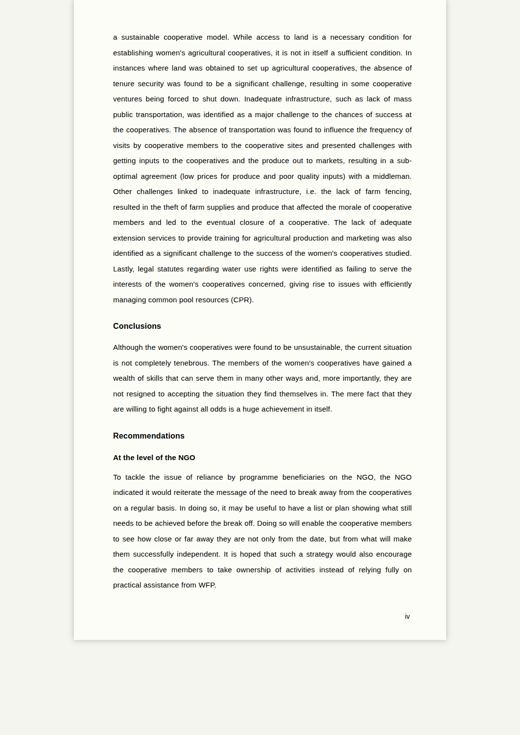a sustainable cooperative model. While access to land is a necessary condition for establishing women's agricultural cooperatives, it is not in itself a sufficient condition. In instances where land was obtained to set up agricultural cooperatives, the absence of tenure security was found to be a significant challenge, resulting in some cooperative ventures being forced to shut down. Inadequate infrastructure, such as lack of mass public transportation, was identified as a major challenge to the chances of success at the cooperatives. The absence of transportation was found to influence the frequency of visits by cooperative members to the cooperative sites and presented challenges with getting inputs to the cooperatives and the produce out to markets, resulting in a sub-optimal agreement (low prices for produce and poor quality inputs) with a middleman. Other challenges linked to inadequate infrastructure, i.e. the lack of farm fencing, resulted in the theft of farm supplies and produce that affected the morale of cooperative members and led to the eventual closure of a cooperative. The lack of adequate extension services to provide training for agricultural production and marketing was also identified as a significant challenge to the success of the women's cooperatives studied. Lastly, legal statutes regarding water use rights were identified as failing to serve the interests of the women's cooperatives concerned, giving rise to issues with efficiently managing common pool resources (CPR).
Conclusions
Although the women's cooperatives were found to be unsustainable, the current situation is not completely tenebrous. The members of the women's cooperatives have gained a wealth of skills that can serve them in many other ways and, more importantly, they are not resigned to accepting the situation they find themselves in. The mere fact that they are willing to fight against all odds is a huge achievement in itself.
Recommendations
At the level of the NGO
To tackle the issue of reliance by programme beneficiaries on the NGO, the NGO indicated it would reiterate the message of the need to break away from the cooperatives on a regular basis. In doing so, it may be useful to have a list or plan showing what still needs to be achieved before the break off. Doing so will enable the cooperative members to see how close or far away they are not only from the date, but from what will make them successfully independent. It is hoped that such a strategy would also encourage the cooperative members to take ownership of activities instead of relying fully on practical assistance from WFP.
iv